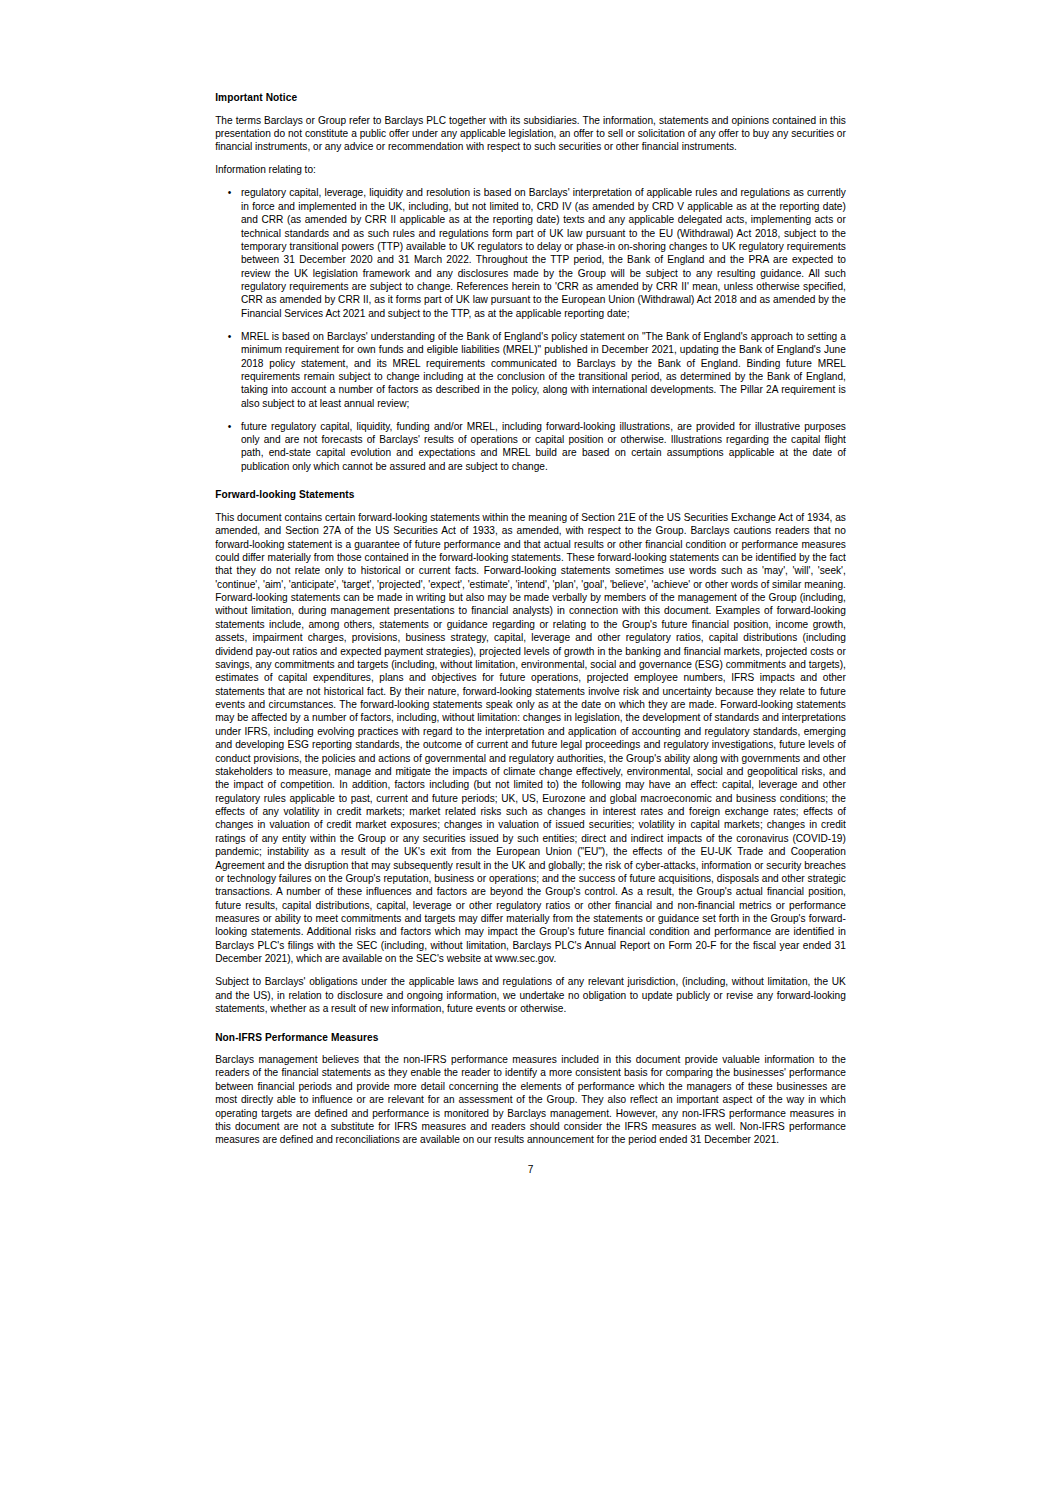Important Notice
The terms Barclays or Group refer to Barclays PLC together with its subsidiaries. The information, statements and opinions contained in this presentation do not constitute a public offer under any applicable legislation, an offer to sell or solicitation of any offer to buy any securities or financial instruments, or any advice or recommendation with respect to such securities or other financial instruments.
Information relating to:
regulatory capital, leverage, liquidity and resolution is based on Barclays' interpretation of applicable rules and regulations as currently in force and implemented in the UK, including, but not limited to, CRD IV (as amended by CRD V applicable as at the reporting date) and CRR (as amended by CRR II applicable as at the reporting date) texts and any applicable delegated acts, implementing acts or technical standards and as such rules and regulations form part of UK law pursuant to the EU (Withdrawal) Act 2018, subject to the temporary transitional powers (TTP) available to UK regulators to delay or phase-in on-shoring changes to UK regulatory requirements between 31 December 2020 and 31 March 2022. Throughout the TTP period, the Bank of England and the PRA are expected to review the UK legislation framework and any disclosures made by the Group will be subject to any resulting guidance. All such regulatory requirements are subject to change. References herein to 'CRR as amended by CRR II' mean, unless otherwise specified, CRR as amended by CRR II, as it forms part of UK law pursuant to the European Union (Withdrawal) Act 2018 and as amended by the Financial Services Act 2021 and subject to the TTP, as at the applicable reporting date;
MREL is based on Barclays' understanding of the Bank of England's policy statement on "The Bank of England's approach to setting a minimum requirement for own funds and eligible liabilities (MREL)" published in December 2021, updating the Bank of England's June 2018 policy statement, and its MREL requirements communicated to Barclays by the Bank of England. Binding future MREL requirements remain subject to change including at the conclusion of the transitional period, as determined by the Bank of England, taking into account a number of factors as described in the policy, along with international developments. The Pillar 2A requirement is also subject to at least annual review;
future regulatory capital, liquidity, funding and/or MREL, including forward-looking illustrations, are provided for illustrative purposes only and are not forecasts of Barclays' results of operations or capital position or otherwise. Illustrations regarding the capital flight path, end-state capital evolution and expectations and MREL build are based on certain assumptions applicable at the date of publication only which cannot be assured and are subject to change.
Forward-looking Statements
This document contains certain forward-looking statements within the meaning of Section 21E of the US Securities Exchange Act of 1934, as amended, and Section 27A of the US Securities Act of 1933, as amended, with respect to the Group. Barclays cautions readers that no forward-looking statement is a guarantee of future performance and that actual results or other financial condition or performance measures could differ materially from those contained in the forward-looking statements. These forward-looking statements can be identified by the fact that they do not relate only to historical or current facts. Forward-looking statements sometimes use words such as 'may', 'will', 'seek', 'continue', 'aim', 'anticipate', 'target', 'projected', 'expect', 'estimate', 'intend', 'plan', 'goal', 'believe', 'achieve' or other words of similar meaning. Forward-looking statements can be made in writing but also may be made verbally by members of the management of the Group (including, without limitation, during management presentations to financial analysts) in connection with this document. Examples of forward-looking statements include, among others, statements or guidance regarding or relating to the Group's future financial position, income growth, assets, impairment charges, provisions, business strategy, capital, leverage and other regulatory ratios, capital distributions (including dividend pay-out ratios and expected payment strategies), projected levels of growth in the banking and financial markets, projected costs or savings, any commitments and targets (including, without limitation, environmental, social and governance (ESG) commitments and targets), estimates of capital expenditures, plans and objectives for future operations, projected employee numbers, IFRS impacts and other statements that are not historical fact. By their nature, forward-looking statements involve risk and uncertainty because they relate to future events and circumstances. The forward-looking statements speak only as at the date on which they are made. Forward-looking statements may be affected by a number of factors, including, without limitation: changes in legislation, the development of standards and interpretations under IFRS, including evolving practices with regard to the interpretation and application of accounting and regulatory standards, emerging and developing ESG reporting standards, the outcome of current and future legal proceedings and regulatory investigations, future levels of conduct provisions, the policies and actions of governmental and regulatory authorities, the Group's ability along with governments and other stakeholders to measure, manage and mitigate the impacts of climate change effectively, environmental, social and geopolitical risks, and the impact of competition. In addition, factors including (but not limited to) the following may have an effect: capital, leverage and other regulatory rules applicable to past, current and future periods; UK, US, Eurozone and global macroeconomic and business conditions; the effects of any volatility in credit markets; market related risks such as changes in interest rates and foreign exchange rates; effects of changes in valuation of credit market exposures; changes in valuation of issued securities; volatility in capital markets; changes in credit ratings of any entity within the Group or any securities issued by such entities; direct and indirect impacts of the coronavirus (COVID-19) pandemic; instability as a result of the UK's exit from the European Union ("EU"), the effects of the EU-UK Trade and Cooperation Agreement and the disruption that may subsequently result in the UK and globally; the risk of cyber-attacks, information or security breaches or technology failures on the Group's reputation, business or operations; and the success of future acquisitions, disposals and other strategic transactions. A number of these influences and factors are beyond the Group's control. As a result, the Group's actual financial position, future results, capital distributions, capital, leverage or other regulatory ratios or other financial and non-financial metrics or performance measures or ability to meet commitments and targets may differ materially from the statements or guidance set forth in the Group's forward-looking statements. Additional risks and factors which may impact the Group's future financial condition and performance are identified in Barclays PLC's filings with the SEC (including, without limitation, Barclays PLC's Annual Report on Form 20-F for the fiscal year ended 31 December 2021), which are available on the SEC's website at www.sec.gov.
Subject to Barclays' obligations under the applicable laws and regulations of any relevant jurisdiction, (including, without limitation, the UK and the US), in relation to disclosure and ongoing information, we undertake no obligation to update publicly or revise any forward-looking statements, whether as a result of new information, future events or otherwise.
Non-IFRS Performance Measures
Barclays management believes that the non-IFRS performance measures included in this document provide valuable information to the readers of the financial statements as they enable the reader to identify a more consistent basis for comparing the businesses' performance between financial periods and provide more detail concerning the elements of performance which the managers of these businesses are most directly able to influence or are relevant for an assessment of the Group. They also reflect an important aspect of the way in which operating targets are defined and performance is monitored by Barclays management. However, any non-IFRS performance measures in this document are not a substitute for IFRS measures and readers should consider the IFRS measures as well. Non-IFRS performance measures are defined and reconciliations are available on our results announcement for the period ended 31 December 2021.
7